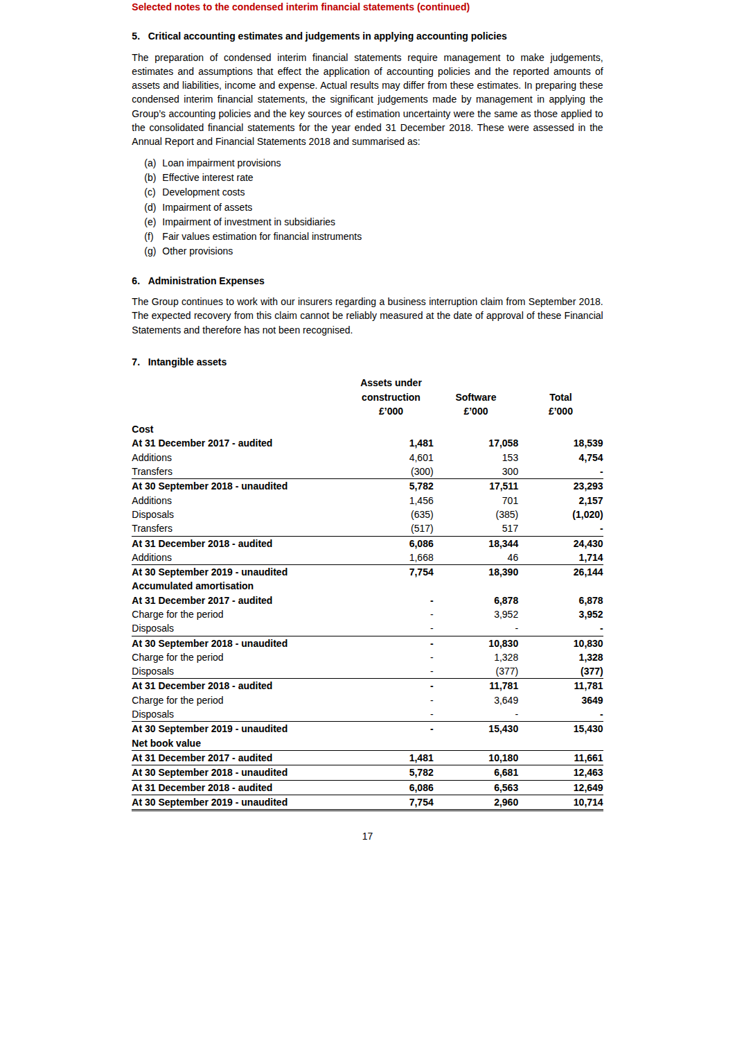Selected notes to the condensed interim financial statements (continued)
5. Critical accounting estimates and judgements in applying accounting policies
The preparation of condensed interim financial statements require management to make judgements, estimates and assumptions that effect the application of accounting policies and the reported amounts of assets and liabilities, income and expense. Actual results may differ from these estimates. In preparing these condensed interim financial statements, the significant judgements made by management in applying the Group’s accounting policies and the key sources of estimation uncertainty were the same as those applied to the consolidated financial statements for the year ended 31 December 2018. These were assessed in the Annual Report and Financial Statements 2018 and summarised as:
(a) Loan impairment provisions
(b) Effective interest rate
(c) Development costs
(d) Impairment of assets
(e) Impairment of investment in subsidiaries
(f) Fair values estimation for financial instruments
(g) Other provisions
6. Administration Expenses
The Group continues to work with our insurers regarding a business interruption claim from September 2018. The expected recovery from this claim cannot be reliably measured at the date of approval of these Financial Statements and therefore has not been recognised.
7. Intangible assets
| | Assets under construction | Software | Total |
| --- | --- | --- | --- |
| | £’000 | £’000 | £’000 |
| Cost | | | |
| At 31 December 2017 - audited | 1,481 | 17,058 | 18,539 |
| Additions | 4,601 | 153 | 4,754 |
| Transfers | (300) | 300 | - |
| At 30 September 2018 - unaudited | 5,782 | 17,511 | 23,293 |
| Additions | 1,456 | 701 | 2,157 |
| Disposals | (635) | (385) | (1,020) |
| Transfers | (517) | 517 | - |
| At 31 December 2018 - audited | 6,086 | 18,344 | 24,430 |
| Additions | 1,668 | 46 | 1,714 |
| At 30 September 2019 - unaudited | 7,754 | 18,390 | 26,144 |
| Accumulated amortisation | | | |
| At 31 December 2017 - audited | - | 6,878 | 6,878 |
| Charge for the period | - | 3,952 | 3,952 |
| Disposals | - | - | - |
| At 30 September 2018 - unaudited | - | 10,830 | 10,830 |
| Charge for the period | - | 1,328 | 1,328 |
| Disposals | - | (377) | (377) |
| At 31 December 2018 - audited | - | 11,781 | 11,781 |
| Charge for the period | - | 3,649 | 3649 |
| Disposals | - | - | - |
| At 30 September 2019 - unaudited | - | 15,430 | 15,430 |
| Net book value | | | |
| At 31 December 2017 - audited | 1,481 | 10,180 | 11,661 |
| At 30 September 2018 - unaudited | 5,782 | 6,681 | 12,463 |
| At 31 December 2018 - audited | 6,086 | 6,563 | 12,649 |
| At 30 September 2019 - unaudited | 7,754 | 2,960 | 10,714 |
17